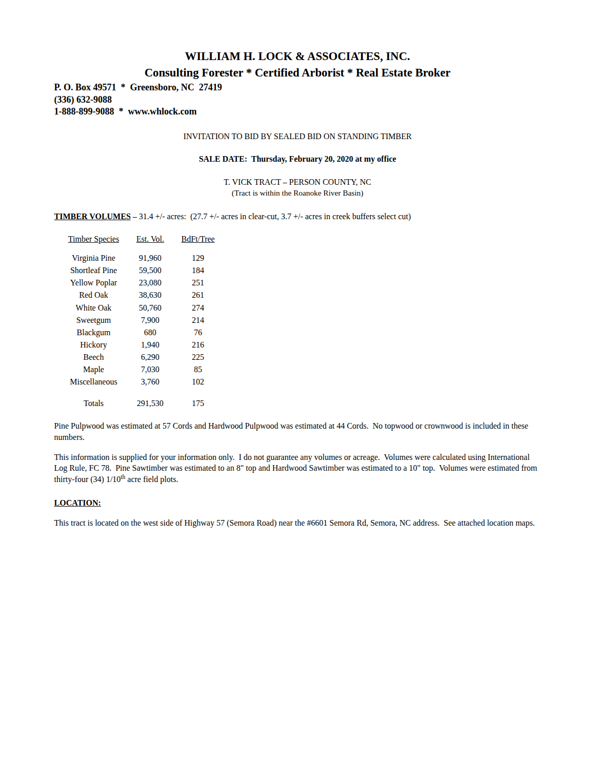WILLIAM H. LOCK & ASSOCIATES, INC.
Consulting Forester * Certified Arborist * Real Estate Broker
P. O. Box 49571 * Greensboro, NC 27419
(336) 632-9088
1-888-899-9088 * www.whlock.com
INVITATION TO BID BY SEALED BID ON STANDING TIMBER
SALE DATE: Thursday, February 20, 2020 at my office
T. VICK TRACT – PERSON COUNTY, NC
(Tract is within the Roanoke River Basin)
TIMBER VOLUMES – 31.4 +/- acres: (27.7 +/- acres in clear-cut, 3.7 +/- acres in creek buffers select cut)
| Timber Species | Est. Vol. | BdFt/Tree |
| --- | --- | --- |
| Virginia Pine | 91,960 | 129 |
| Shortleaf Pine | 59,500 | 184 |
| Yellow Poplar | 23,080 | 251 |
| Red Oak | 38,630 | 261 |
| White Oak | 50,760 | 274 |
| Sweetgum | 7,900 | 214 |
| Blackgum | 680 | 76 |
| Hickory | 1,940 | 216 |
| Beech | 6,290 | 225 |
| Maple | 7,030 | 85 |
| Miscellaneous | 3,760 | 102 |
| Totals | 291,530 | 175 |
Pine Pulpwood was estimated at 57 Cords and Hardwood Pulpwood was estimated at 44 Cords. No topwood or crownwood is included in these numbers.
This information is supplied for your information only. I do not guarantee any volumes or acreage. Volumes were calculated using International Log Rule, FC 78. Pine Sawtimber was estimated to an 8" top and Hardwood Sawtimber was estimated to a 10" top. Volumes were estimated from thirty-four (34) 1/10th acre field plots.
LOCATION:
This tract is located on the west side of Highway 57 (Semora Road) near the #6601 Semora Rd, Semora, NC address. See attached location maps.